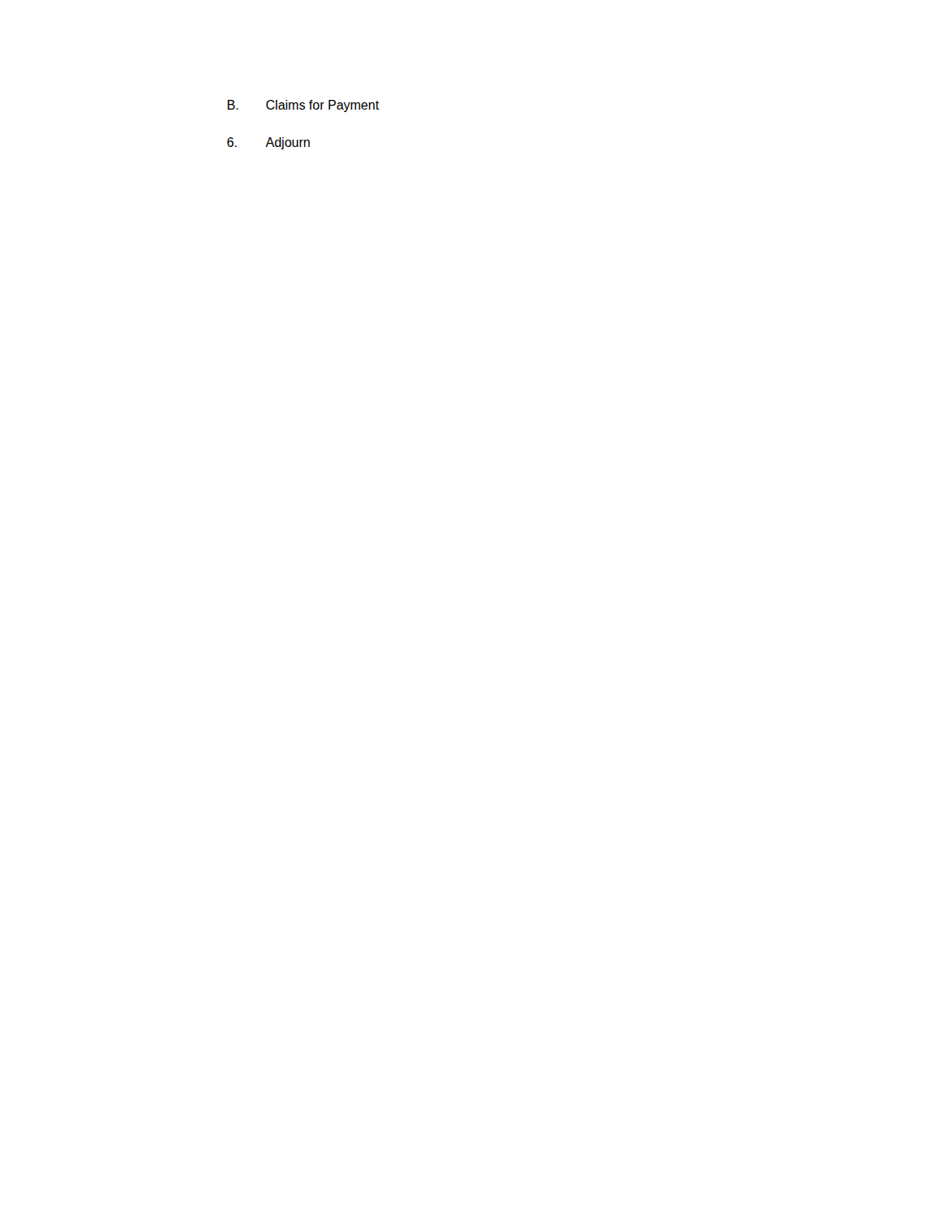B. Claims for Payment
6. Adjourn